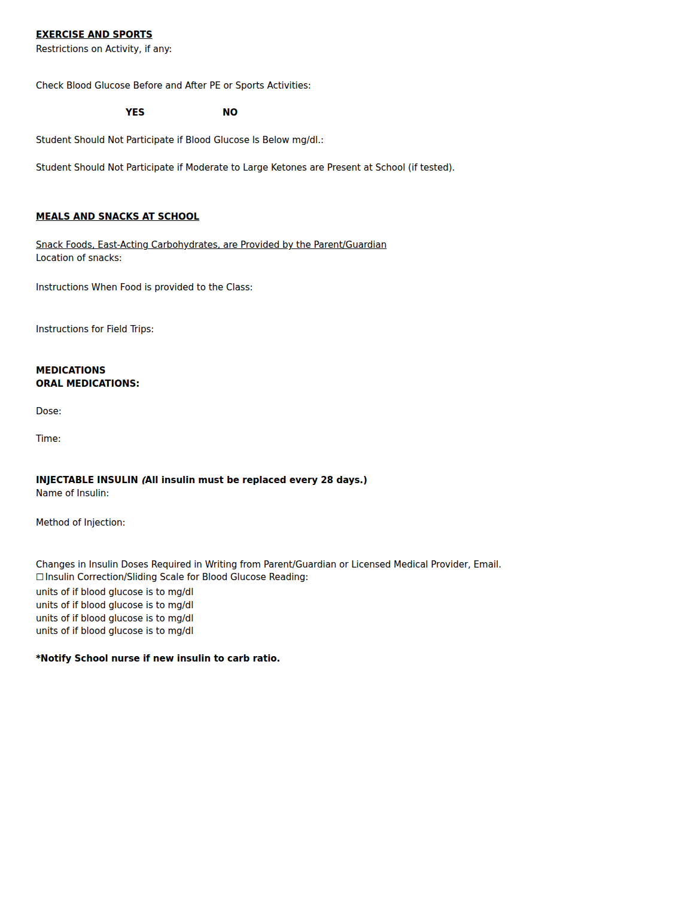EXERCISE AND SPORTS
Restrictions on Activity, if any:
Check Blood Glucose Before and After PE or Sports Activities:
YESNO
Student Should Not Participate if Blood Glucose ls Below mg/dl.:
Student Should Not Participate if Moderate to Large Ketones are Present at School (if tested).
MEALS AND SNACKS AT SCHOOL
Snack Foods, East-Acting Carbohydrates, are Provided by the Parent/Guardian
Location of snacks:
Instructions When Food is provided to the Class:
Instructions for Field Trips:
MEDICATIONS
ORAL MEDICATIONS:
Dose:
Time:
INJECTABLE INSULIN (All insulin must be replaced every 28 days.)
Name of Insulin:
Method of Injection:
Changes in Insulin Doses Required in Writing from Parent/Guardian or Licensed Medical Provider, Email.
Insulin Correction/Sliding Scale for Blood Glucose Reading:
units of if blood glucose is to mg/dl
units of if blood glucose is to mg/dl
units of if blood glucose is to mg/dl
units of if blood glucose is to mg/dl
*Notify School nurse if new insulin to carb ratio.